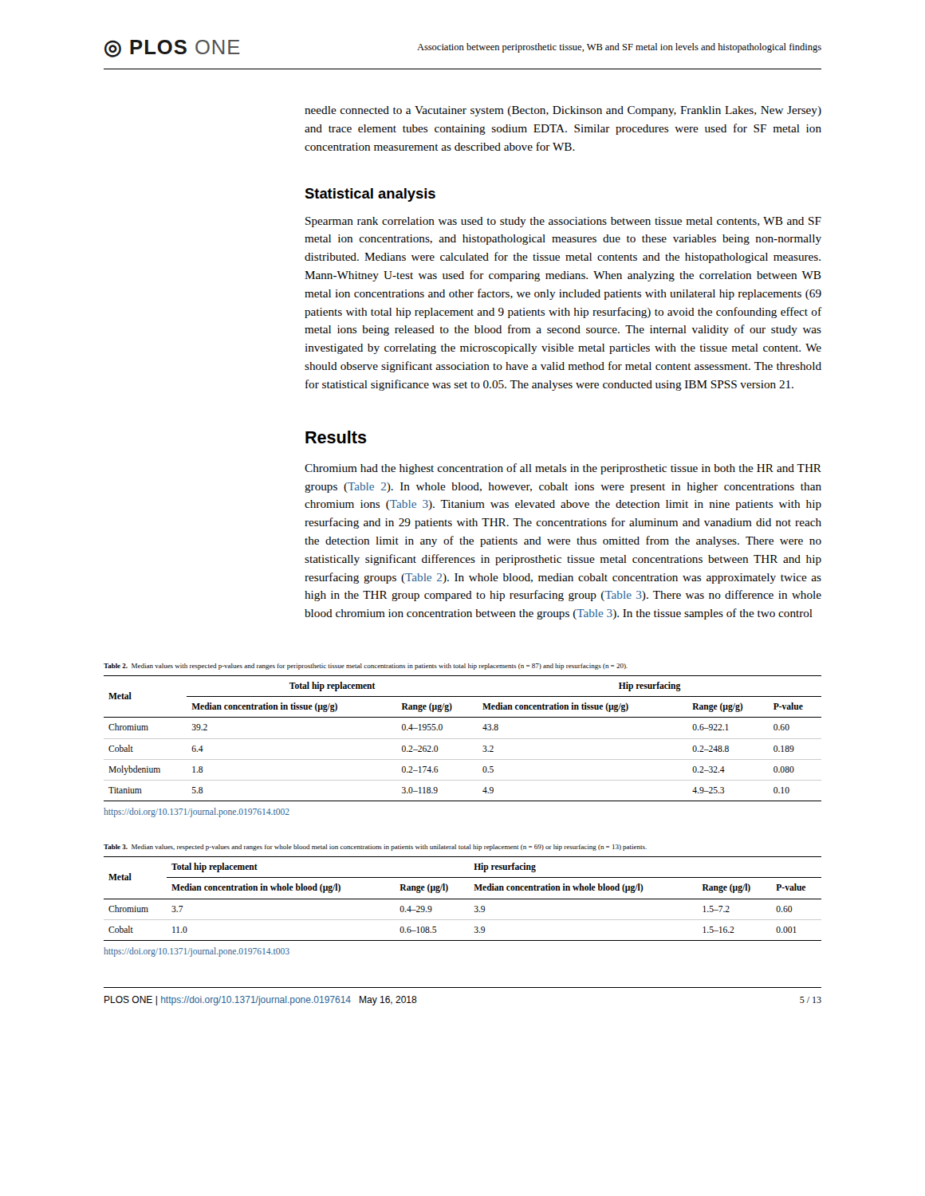◎ PLOS ONE
Association between periprosthetic tissue, WB and SF metal ion levels and histopathological findings
needle connected to a Vacutainer system (Becton, Dickinson and Company, Franklin Lakes, New Jersey) and trace element tubes containing sodium EDTA. Similar procedures were used for SF metal ion concentration measurement as described above for WB.
Statistical analysis
Spearman rank correlation was used to study the associations between tissue metal contents, WB and SF metal ion concentrations, and histopathological measures due to these variables being non-normally distributed. Medians were calculated for the tissue metal contents and the histopathological measures. Mann-Whitney U-test was used for comparing medians. When analyzing the correlation between WB metal ion concentrations and other factors, we only included patients with unilateral hip replacements (69 patients with total hip replacement and 9 patients with hip resurfacing) to avoid the confounding effect of metal ions being released to the blood from a second source. The internal validity of our study was investigated by correlating the microscopically visible metal particles with the tissue metal content. We should observe significant association to have a valid method for metal content assessment. The threshold for statistical significance was set to 0.05. The analyses were conducted using IBM SPSS version 21.
Results
Chromium had the highest concentration of all metals in the periprosthetic tissue in both the HR and THR groups (Table 2). In whole blood, however, cobalt ions were present in higher concentrations than chromium ions (Table 3). Titanium was elevated above the detection limit in nine patients with hip resurfacing and in 29 patients with THR. The concentrations for aluminum and vanadium did not reach the detection limit in any of the patients and were thus omitted from the analyses. There were no statistically significant differences in periprosthetic tissue metal concentrations between THR and hip resurfacing groups (Table 2). In whole blood, median cobalt concentration was approximately twice as high in the THR group compared to hip resurfacing group (Table 3). There was no difference in whole blood chromium ion concentration between the groups (Table 3). In the tissue samples of the two control
Table 2. Median values with respected p-values and ranges for periprosthetic tissue metal concentrations in patients with total hip replacements (n = 87) and hip resurfacings (n = 20).
| Metal | Total hip replacement | Hip resurfacing |
| --- | --- | --- |
| Median concentration in tissue (µg/g) | Range (µg/g) | Median concentration in tissue (µg/g) | Range (µg/g) | P-value |
| Chromium | 39.2 | 0.4–1955.0 | 43.8 | 0.6–922.1 | 0.60 |
| Cobalt | 6.4 | 0.2–262.0 | 3.2 | 0.2–248.8 | 0.189 |
| Molybdenium | 1.8 | 0.2–174.6 | 0.5 | 0.2–32.4 | 0.080 |
| Titanium | 5.8 | 3.0–118.9 | 4.9 | 4.9–25.3 | 0.10 |
https://doi.org/10.1371/journal.pone.0197614.t002
Table 3. Median values, respected p-values and ranges for whole blood metal ion concentrations in patients with unilateral total hip replacement (n = 69) or hip resurfacing (n = 13) patients.
| Metal | Total hip replacement | Hip resurfacing |
| --- | --- | --- |
| Median concentration in whole blood (µg/l) | Range (µg/l) | Median concentration in whole blood (µg/l) | Range (µg/l) | P-value |
| Chromium | 3.7 | 0.4–29.9 | 3.9 | 1.5–7.2 | 0.60 |
| Cobalt | 11.0 | 0.6–108.5 | 3.9 | 1.5–16.2 | 0.001 |
https://doi.org/10.1371/journal.pone.0197614.t003
PLOS ONE | https://doi.org/10.1371/journal.pone.0197614 May 16, 2018
5 / 13